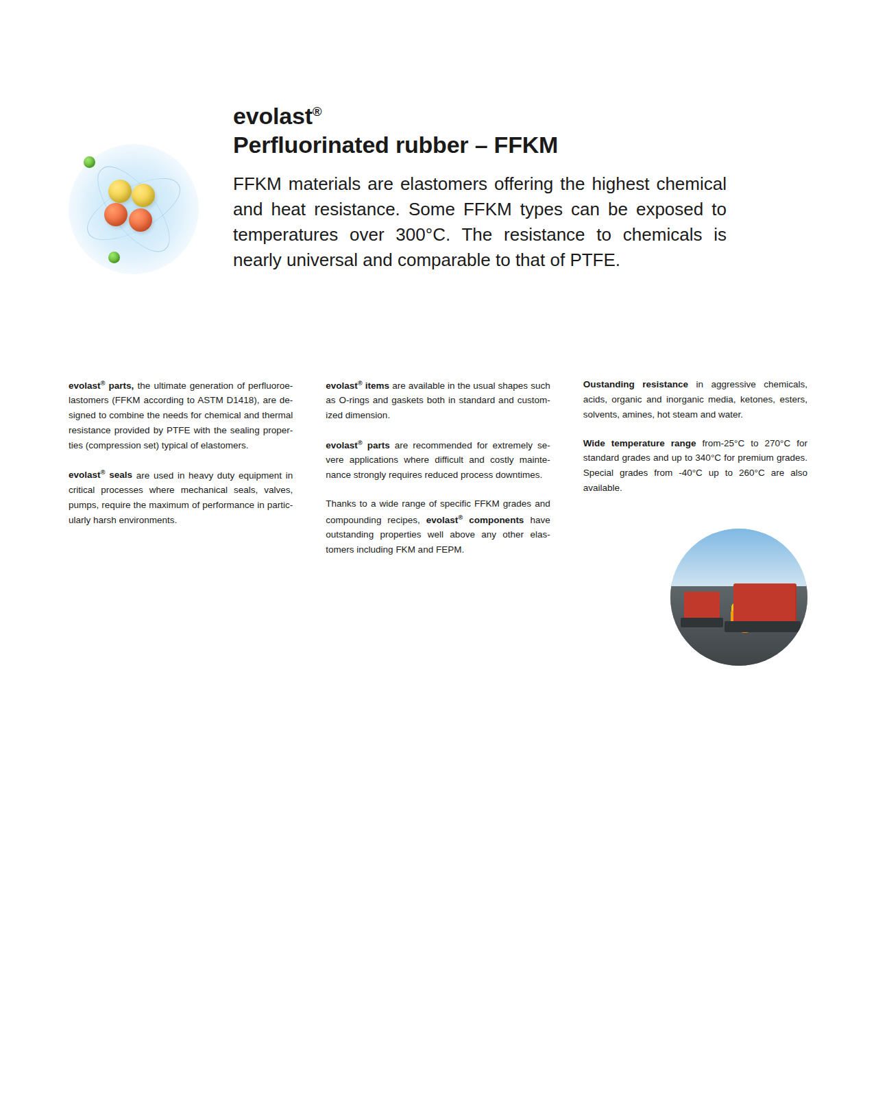evolast®
Perfluorinated rubber – FFKM
FFKM materials are elastomers offering the highest chemical and heat resistance. Some FFKM types can be exposed to temperatures over 300°C. The resistance to chemicals is nearly universal and comparable to that of PTFE.
evolast® parts, the ultimate generation of perfluoroelastomers (FFKM according to ASTM D1418), are designed to combine the needs for chemical and thermal resistance provided by PTFE with the sealing properties (compression set) typical of elastomers.
evolast® seals are used in heavy duty equipment in critical processes where mechanical seals, valves, pumps, require the maximum of performance in particularly harsh environments.
evolast® items are available in the usual shapes such as O-rings and gaskets both in standard and customized dimension.
evolast® parts are recommended for extremely severe applications where difficult and costly maintenance strongly requires reduced process downtimes.
Thanks to a wide range of specific FFKM grades and compounding recipes, evolast® components have outstanding properties well above any other elastomers including FKM and FEPM.
Oustanding resistance in aggressive chemicals, acids, organic and inorganic media, ketones, esters, solvents, amines, hot steam and water.
Wide temperature range from-25°C to 270°C for standard grades and up to 340°C for premium grades. Special grades from -40°C up to 260°C are also available.